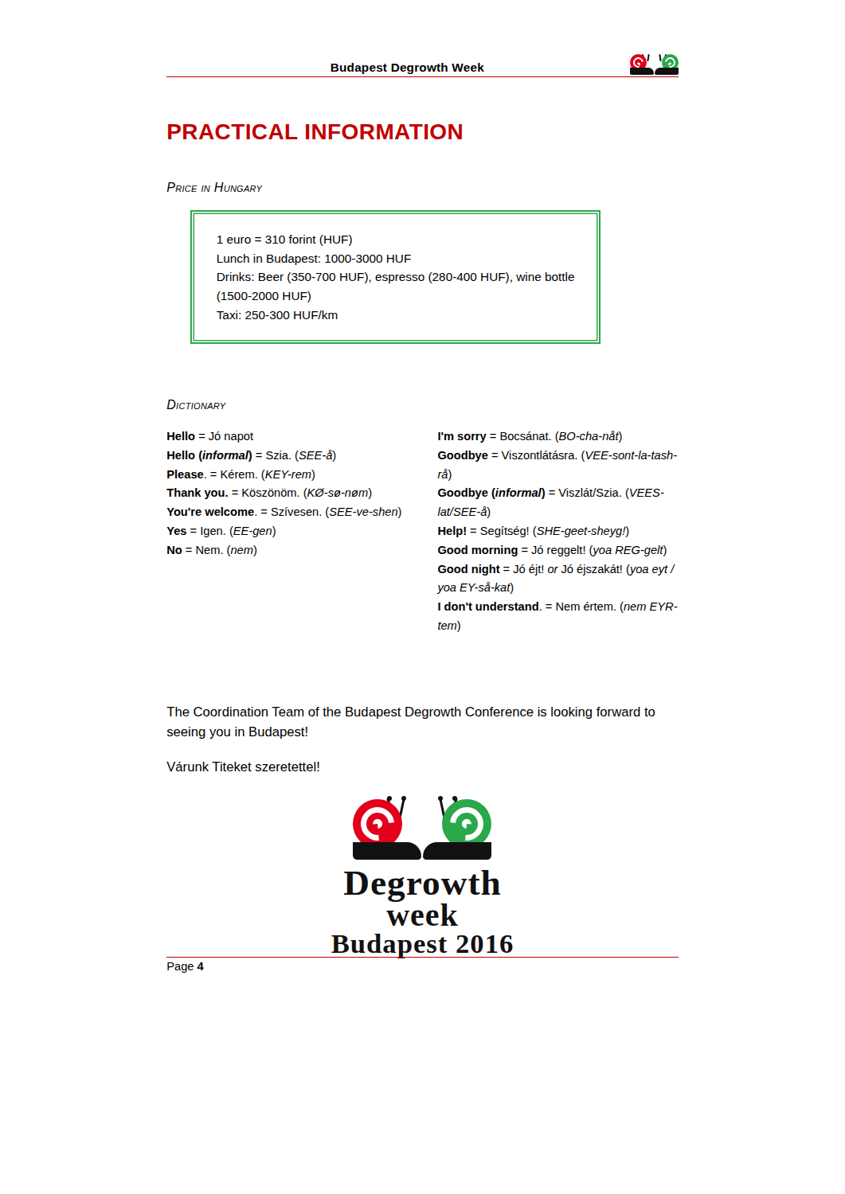Budapest Degrowth Week
PRACTICAL INFORMATION
Price in Hungary
1 euro = 310 forint (HUF)
Lunch in Budapest: 1000-3000 HUF
Drinks: Beer (350-700 HUF), espresso (280-400 HUF), wine bottle (1500-2000 HUF)
Taxi: 250-300 HUF/km
Dictionary
Hello = Jó napot
Hello (informal) = Szia. (SEE-å)
Please. = Kérem. (KEY-rem)
Thank you. = Köszönöm. (KØ-sø-nøm)
You're welcome. = Szívesen. (SEE-ve-shen)
Yes = Igen. (EE-gen)
No = Nem. (nem)
I'm sorry = Bocsánat. (BO-cha-nåt)
Goodbye = Viszontlátásra. (VEE-sont-la-tash-rå)
Goodbye (informal) = Viszlát/Szia. (VEES-lat/SEE-å)
Help! = Segítség! (SHE-geet-sheyg!)
Good morning = Jó reggelt! (yoa REG-gelt)
Good night = Jó éjt! or Jó éjszakát! (yoa eyt / yoa EY-så-kat)
I don't understand. = Nem értem. (nem EYR-tem)
The Coordination Team of the Budapest Degrowth Conference is looking forward to seeing you in Budapest!
Várunk Titeket szeretettel!
Degrowth week Budapest 2016
Page 4